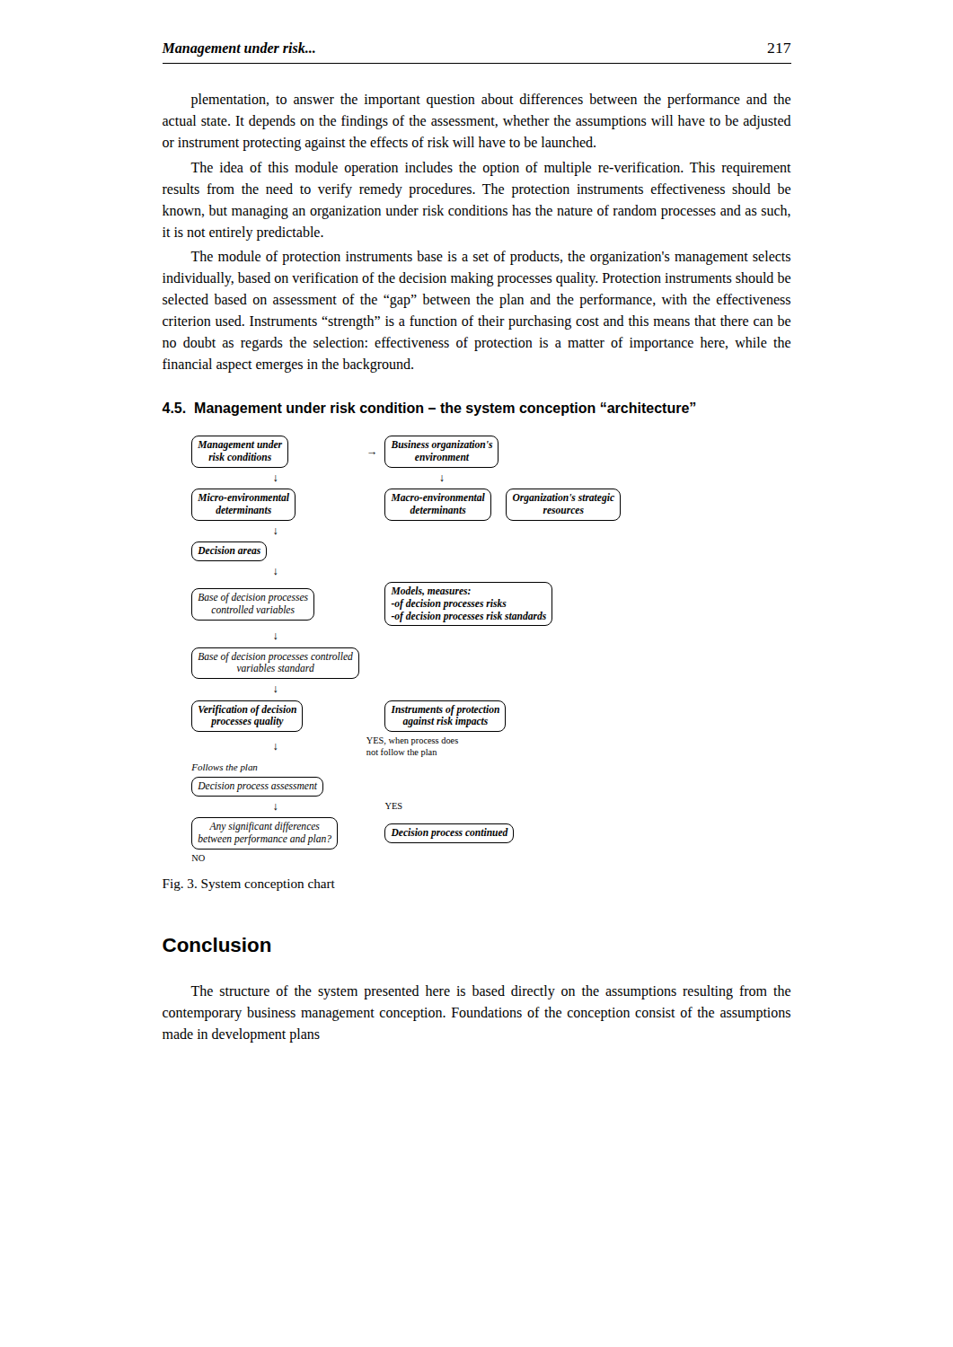Management under risk... 217
plementation, to answer the important question about differences between the performance and the actual state. It depends on the findings of the assessment, whether the assumptions will have to be adjusted or instrument protecting against the effects of risk will have to be launched.
The idea of this module operation includes the option of multiple re-verification. This requirement results from the need to verify remedy procedures. The protection instruments effectiveness should be known, but managing an organization under risk conditions has the nature of random processes and as such, it is not entirely predictable.
The module of protection instruments base is a set of products, the organization's management selects individually, based on verification of the decision making processes quality. Protection instruments should be selected based on assessment of the “gap” between the plan and the performance, with the effectiveness criterion used. Instruments “strength” is a function of their purchasing cost and this means that there can be no doubt as regards the selection: effectiveness of protection is a matter of importance here, while the financial aspect emerges in the background.
4.5. Management under risk condition – the system conception “architecture”
| Management under risk conditions | → | Business organization's environment | |
| ↓ | | ↓ | |
| Micro-environmental determinants | | Macro-environmental determinants | Organization's strategic resources |
| ↓ | | | |
| Decision areas | | | |
| ↓ | | | |
| Base of decision processes controlled variables | | Models, measures: -of decision processes risks -of decision processes risk standards |
| ↓ | | | |
| Base of decision processes controlled variables standard | | | |
| ↓ | | | |
| Verification of decision processes quality | | Instruments of protection against risk impacts |
| ↓ | YES, when process does not follow the plan |
| Follows the plan | | | |
| Decision process assessment | | | |
| ↓ | | YES | |
| Any significant differences between performance and plan? | | Decision process continued |
| NO | | | |
Fig. 3. System conception chart
Conclusion
The structure of the system presented here is based directly on the assumptions resulting from the contemporary business management conception. Foundations of the conception consist of the assumptions made in development plans